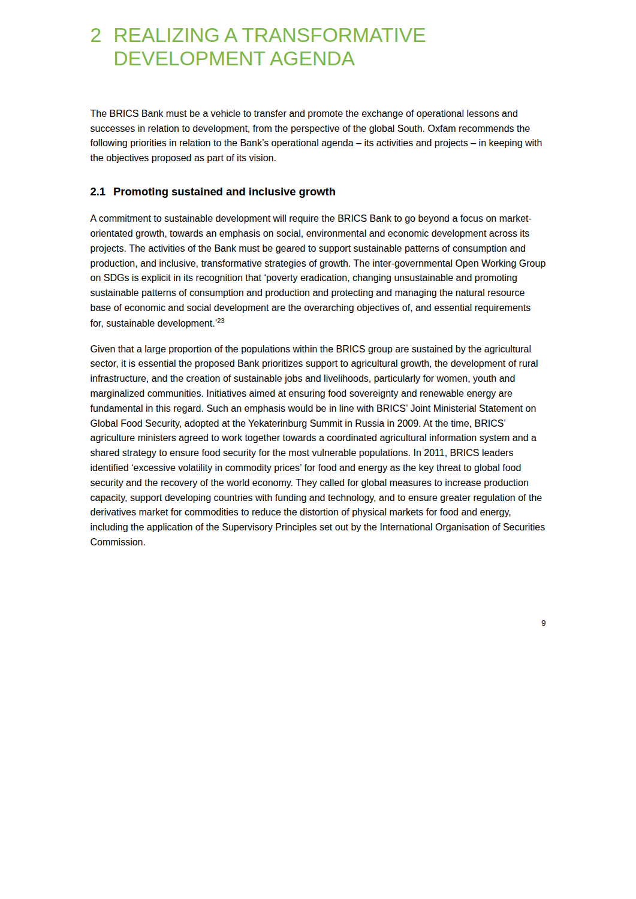2 REALIZING A TRANSFORMATIVE DEVELOPMENT AGENDA
The BRICS Bank must be a vehicle to transfer and promote the exchange of operational lessons and successes in relation to development, from the perspective of the global South. Oxfam recommends the following priorities in relation to the Bank’s operational agenda – its activities and projects – in keeping with the objectives proposed as part of its vision.
2.1 Promoting sustained and inclusive growth
A commitment to sustainable development will require the BRICS Bank to go beyond a focus on market-orientated growth, towards an emphasis on social, environmental and economic development across its projects. The activities of the Bank must be geared to support sustainable patterns of consumption and production, and inclusive, transformative strategies of growth. The inter-governmental Open Working Group on SDGs is explicit in its recognition that ‘poverty eradication, changing unsustainable and promoting sustainable patterns of consumption and production and protecting and managing the natural resource base of economic and social development are the overarching objectives of, and essential requirements for, sustainable development.’23
Given that a large proportion of the populations within the BRICS group are sustained by the agricultural sector, it is essential the proposed Bank prioritizes support to agricultural growth, the development of rural infrastructure, and the creation of sustainable jobs and livelihoods, particularly for women, youth and marginalized communities. Initiatives aimed at ensuring food sovereignty and renewable energy are fundamental in this regard. Such an emphasis would be in line with BRICS’ Joint Ministerial Statement on Global Food Security, adopted at the Yekaterinburg Summit in Russia in 2009. At the time, BRICS’ agriculture ministers agreed to work together towards a coordinated agricultural information system and a shared strategy to ensure food security for the most vulnerable populations. In 2011, BRICS leaders identified ‘excessive volatility in commodity prices’ for food and energy as the key threat to global food security and the recovery of the world economy. They called for global measures to increase production capacity, support developing countries with funding and technology, and to ensure greater regulation of the derivatives market for commodities to reduce the distortion of physical markets for food and energy, including the application of the Supervisory Principles set out by the International Organisation of Securities Commission.
9